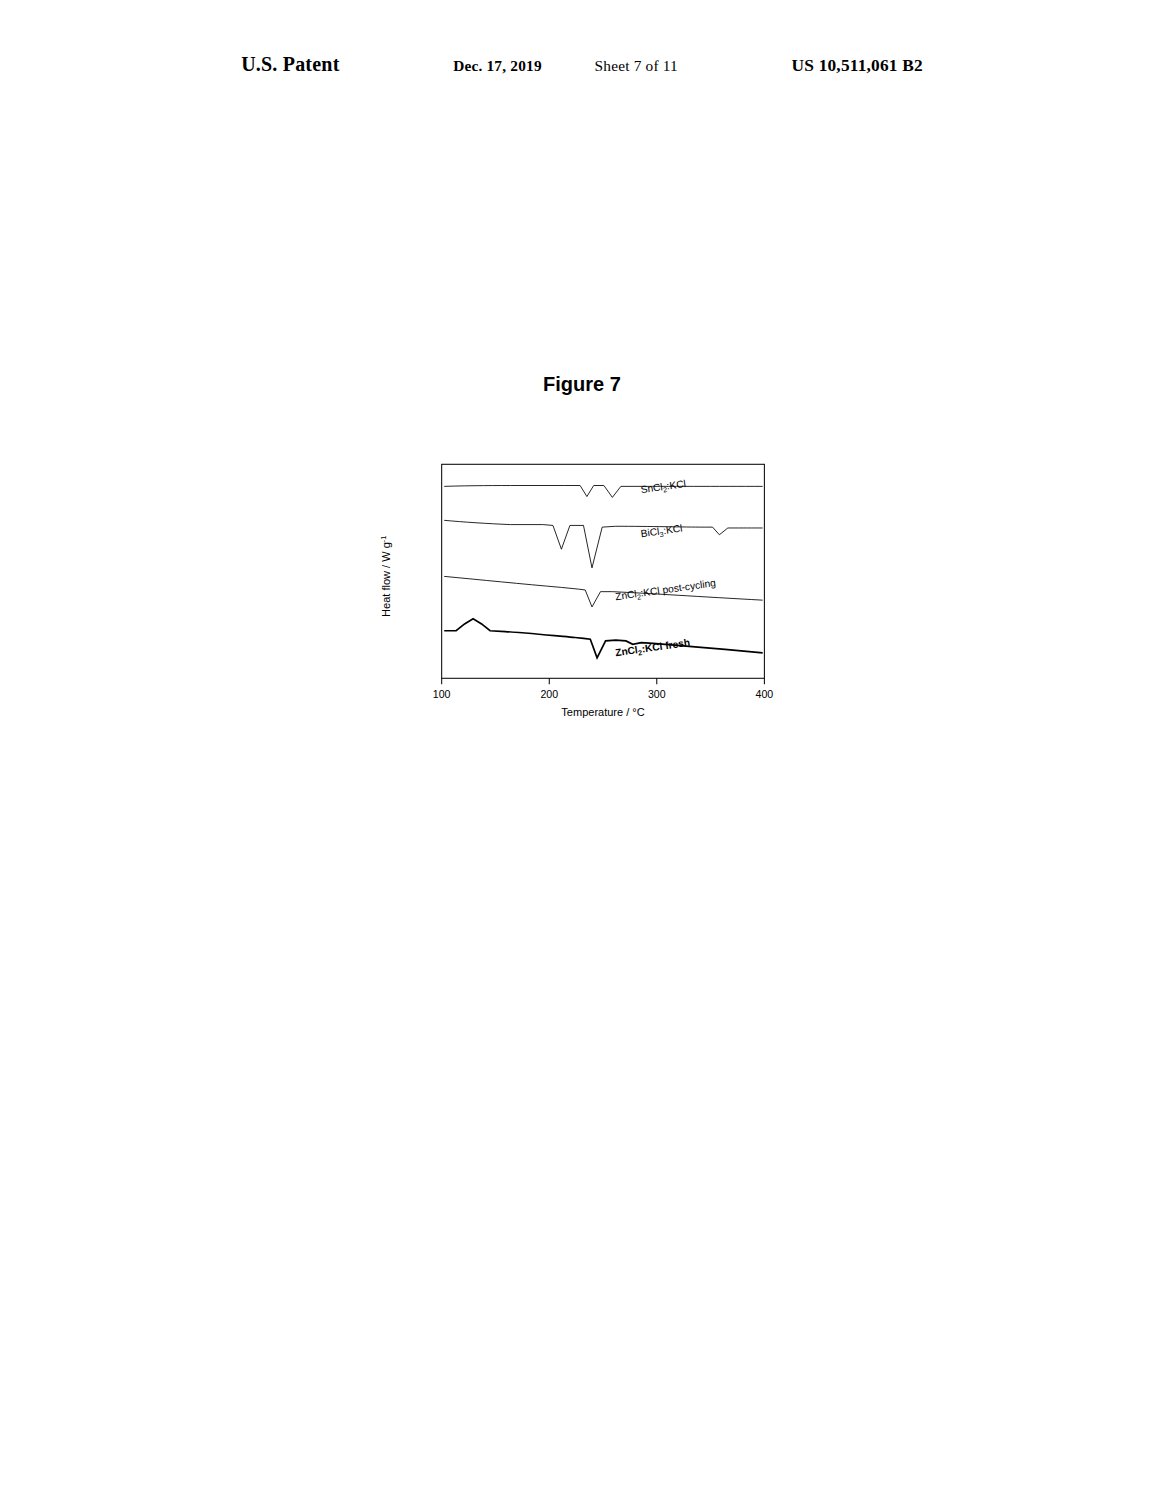U.S. Patent
Dec. 17, 2019 Sheet 7 of 11
US 10,511,061 B2
Figure 7
Heat flow / W g-1 100 200 300 400 Temperature / °C SnCl2:KCl BiCl3:KCl ZnCl2:KCl post-cycling ZnCl2:KCl fresh